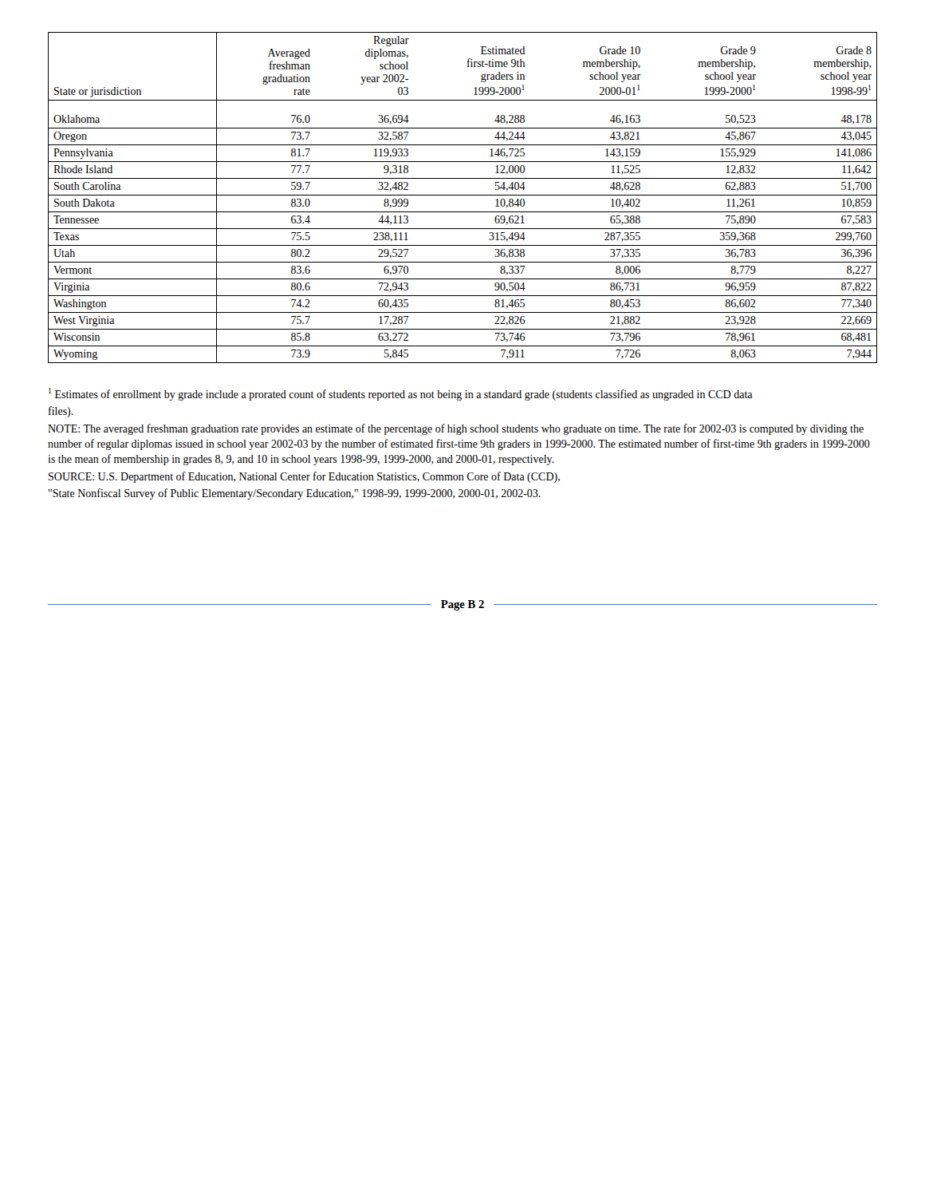| State or jurisdiction | Averaged freshman graduation rate | Regular diplomas, school year 2002- 03 | Estimated first-time 9th graders in 1999-2000 1 | Grade 10 membership, school year 2000-01 1 | Grade 9 membership, school year 1999-2000 1 | Grade 8 membership, school year 1998-99 1 |
| --- | --- | --- | --- | --- | --- | --- |
| Oklahoma | 76.0 | 36,694 | 48,288 | 46,163 | 50,523 | 48,178 |
| Oregon | 73.7 | 32,587 | 44,244 | 43,821 | 45,867 | 43,045 |
| Pennsylvania | 81.7 | 119,933 | 146,725 | 143,159 | 155,929 | 141,086 |
| Rhode Island | 77.7 | 9,318 | 12,000 | 11,525 | 12,832 | 11,642 |
| South Carolina | 59.7 | 32,482 | 54,404 | 48,628 | 62,883 | 51,700 |
| South Dakota | 83.0 | 8,999 | 10,840 | 10,402 | 11,261 | 10,859 |
| Tennessee | 63.4 | 44,113 | 69,621 | 65,388 | 75,890 | 67,583 |
| Texas | 75.5 | 238,111 | 315,494 | 287,355 | 359,368 | 299,760 |
| Utah | 80.2 | 29,527 | 36,838 | 37,335 | 36,783 | 36,396 |
| Vermont | 83.6 | 6,970 | 8,337 | 8,006 | 8,779 | 8,227 |
| Virginia | 80.6 | 72,943 | 90,504 | 86,731 | 96,959 | 87,822 |
| Washington | 74.2 | 60,435 | 81,465 | 80,453 | 86,602 | 77,340 |
| West Virginia | 75.7 | 17,287 | 22,826 | 21,882 | 23,928 | 22,669 |
| Wisconsin | 85.8 | 63,272 | 73,746 | 73,796 | 78,961 | 68,481 |
| Wyoming | 73.9 | 5,845 | 7,911 | 7,726 | 8,063 | 7,944 |
1 Estimates of enrollment by grade include a prorated count of students reported as not being in a standard grade (students classified as ungraded in CCD data
files).
NOTE: The averaged freshman graduation rate provides an estimate of the percentage of high school students who graduate on time. The rate for 2002-03 is computed by dividing the number of regular diplomas issued in school year 2002-03 by the number of estimated first-time 9th graders in 1999-2000. The estimated number of first-time 9th graders in 1999-2000 is the mean of membership in grades 8, 9, and 10 in school years 1998-99, 1999-2000, and 2000-01, respectively.
SOURCE: U.S. Department of Education, National Center for Education Statistics, Common Core of Data (CCD),
"State Nonfiscal Survey of Public Elementary/Secondary Education," 1998-99, 1999-2000, 2000-01, 2002-03.
Page B 2